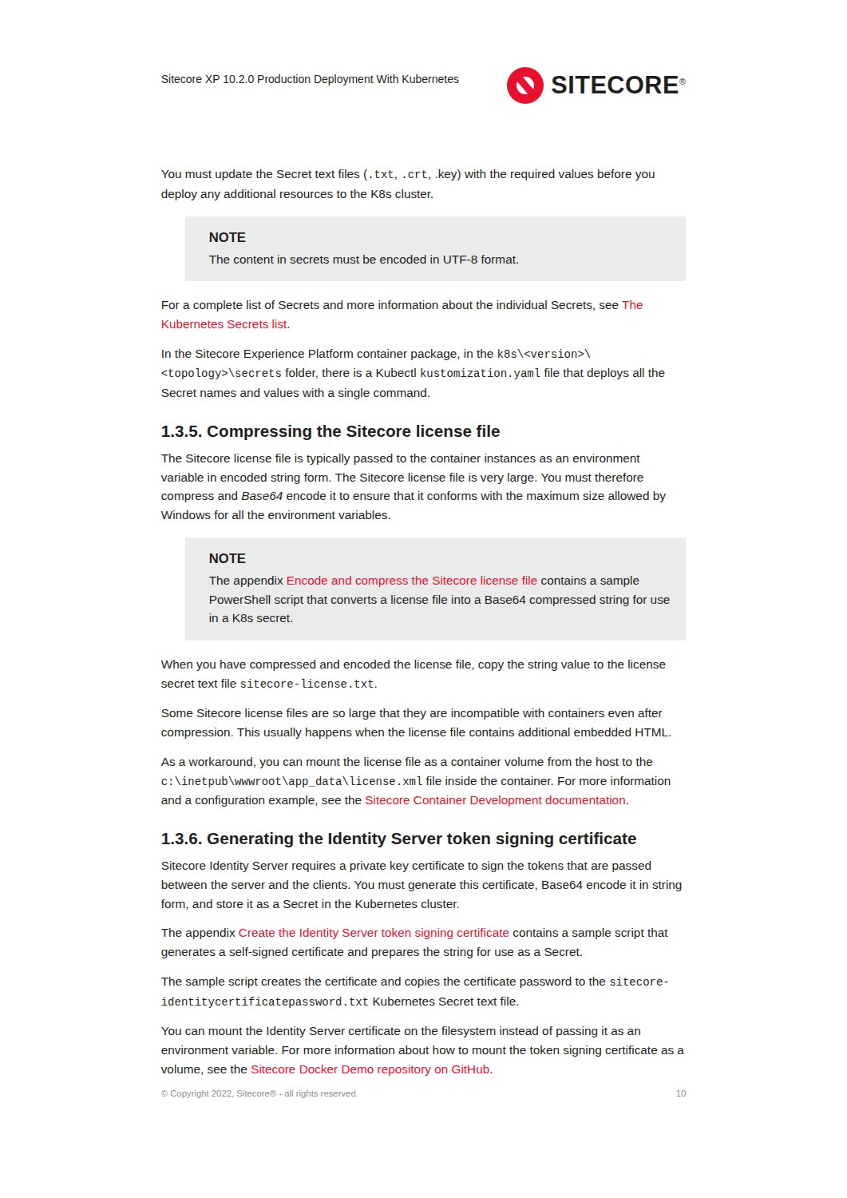Sitecore XP 10.2.0 Production Deployment With Kubernetes
SITECORE®
You must update the Secret text files (.txt, .crt, .key) with the required values before you deploy any additional resources to the K8s cluster.
NOTE
The content in secrets must be encoded in UTF-8 format.
For a complete list of Secrets and more information about the individual Secrets, see The Kubernetes Secrets list.
In the Sitecore Experience Platform container package, in the k8s\<version>\<topology>\secrets folder, there is a Kubectl kustomization.yaml file that deploys all the Secret names and values with a single command.
1.3.5. Compressing the Sitecore license file
The Sitecore license file is typically passed to the container instances as an environment variable in encoded string form. The Sitecore license file is very large. You must therefore compress and Base64 encode it to ensure that it conforms with the maximum size allowed by Windows for all the environment variables.
NOTE
The appendix Encode and compress the Sitecore license file contains a sample PowerShell script that converts a license file into a Base64 compressed string for use in a K8s secret.
When you have compressed and encoded the license file, copy the string value to the license secret text file sitecore-license.txt.
Some Sitecore license files are so large that they are incompatible with containers even after compression. This usually happens when the license file contains additional embedded HTML.
As a workaround, you can mount the license file as a container volume from the host to the c:\inetpub\wwwroot\app_data\license.xml file inside the container. For more information and a configuration example, see the Sitecore Container Development documentation.
1.3.6. Generating the Identity Server token signing certificate
Sitecore Identity Server requires a private key certificate to sign the tokens that are passed between the server and the clients. You must generate this certificate, Base64 encode it in string form, and store it as a Secret in the Kubernetes cluster.
The appendix Create the Identity Server token signing certificate contains a sample script that generates a self-signed certificate and prepares the string for use as a Secret.
The sample script creates the certificate and copies the certificate password to the sitecore-identitycertificatepassword.txt Kubernetes Secret text file.
You can mount the Identity Server certificate on the filesystem instead of passing it as an environment variable. For more information about how to mount the token signing certificate as a volume, see the Sitecore Docker Demo repository on GitHub.
© Copyright 2022, Sitecore® - all rights reserved.
10